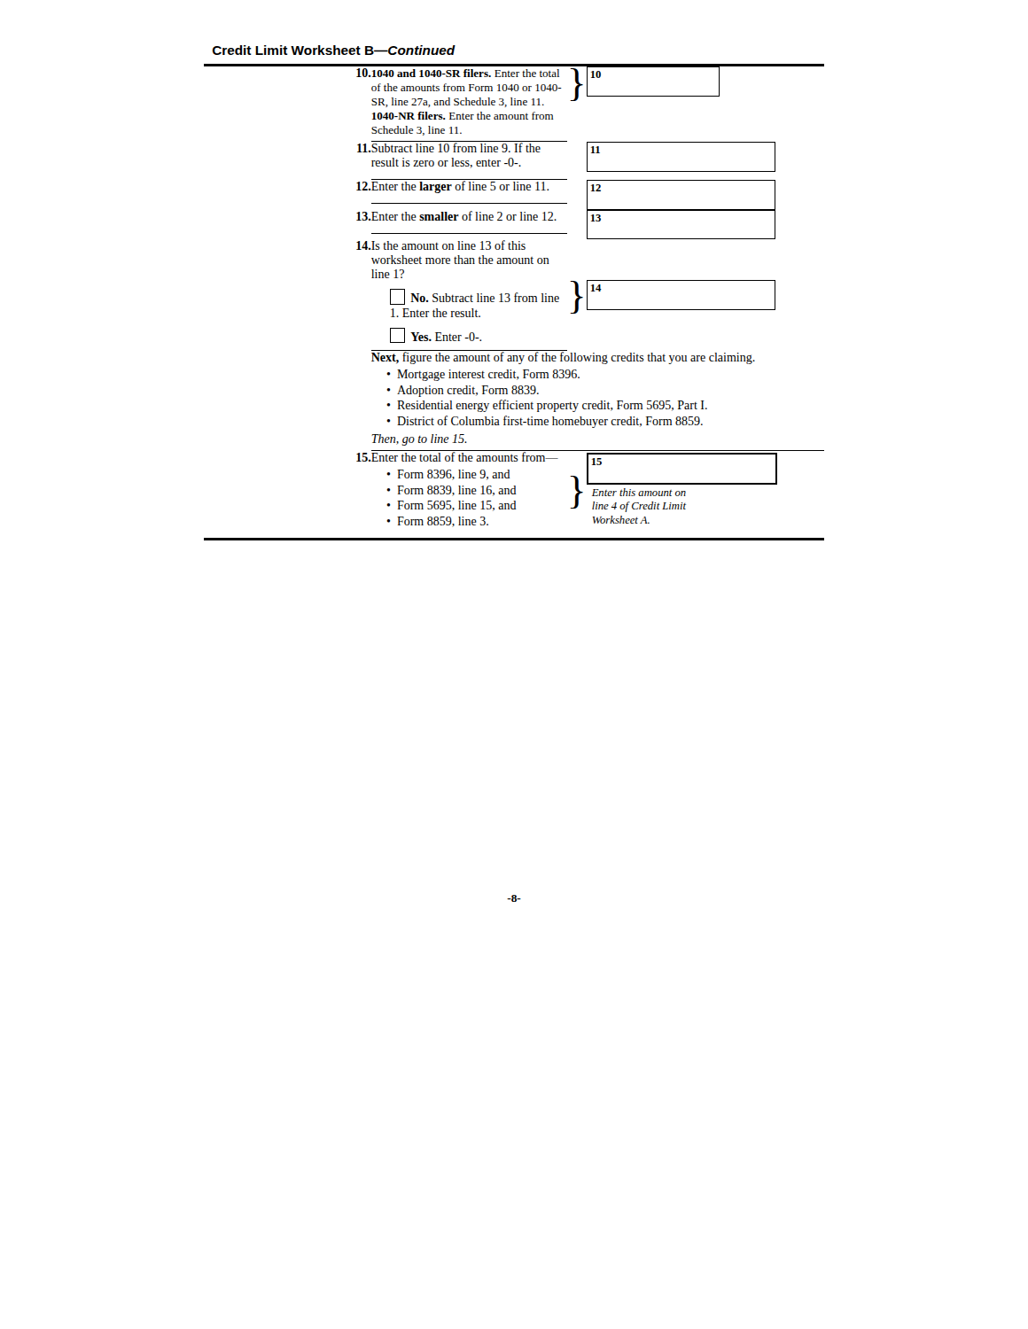Credit Limit Worksheet B—Continued
| | 10. | 1040 and 1040-SR filers. Enter the total of the amounts from Form 1040 or 1040-SR, line 27a, and Schedule 3, line 11. 1040-NR filers. Enter the amount from Schedule 3, line 11. | } | 10 | |
| | 11. | Subtract line 10 from line 9. If the result is zero or less, enter -0-. | | 11 |
| | 12. | Enter the larger of line 5 or line 11. | | 12 |
| | 13. | Enter the smaller of line 2 or line 12. | | 13 |
| | 14. | Is the amount on line 13 of this worksheet more than the amount on line 1? No. Subtract line 13 from line 1. Enter the result. Yes. Enter -0-. | } | 14 |
| | | Next, figure the amount of any of the following credits that you are claiming. Mortgage interest credit, Form 8396. Adoption credit, Form 8839. Residential energy efficient property credit, Form 5695, Part I. District of Columbia first-time homebuyer credit, Form 8859. Then, go to line 15. |
| | 15. | Enter the total of the amounts from— Form 8396, line 9, and Form 8839, line 16, and Form 5695, line 15, and Form 8859, line 3. | } | 15 Enter this amount on line 4 of Credit Limit Worksheet A. |
-8-